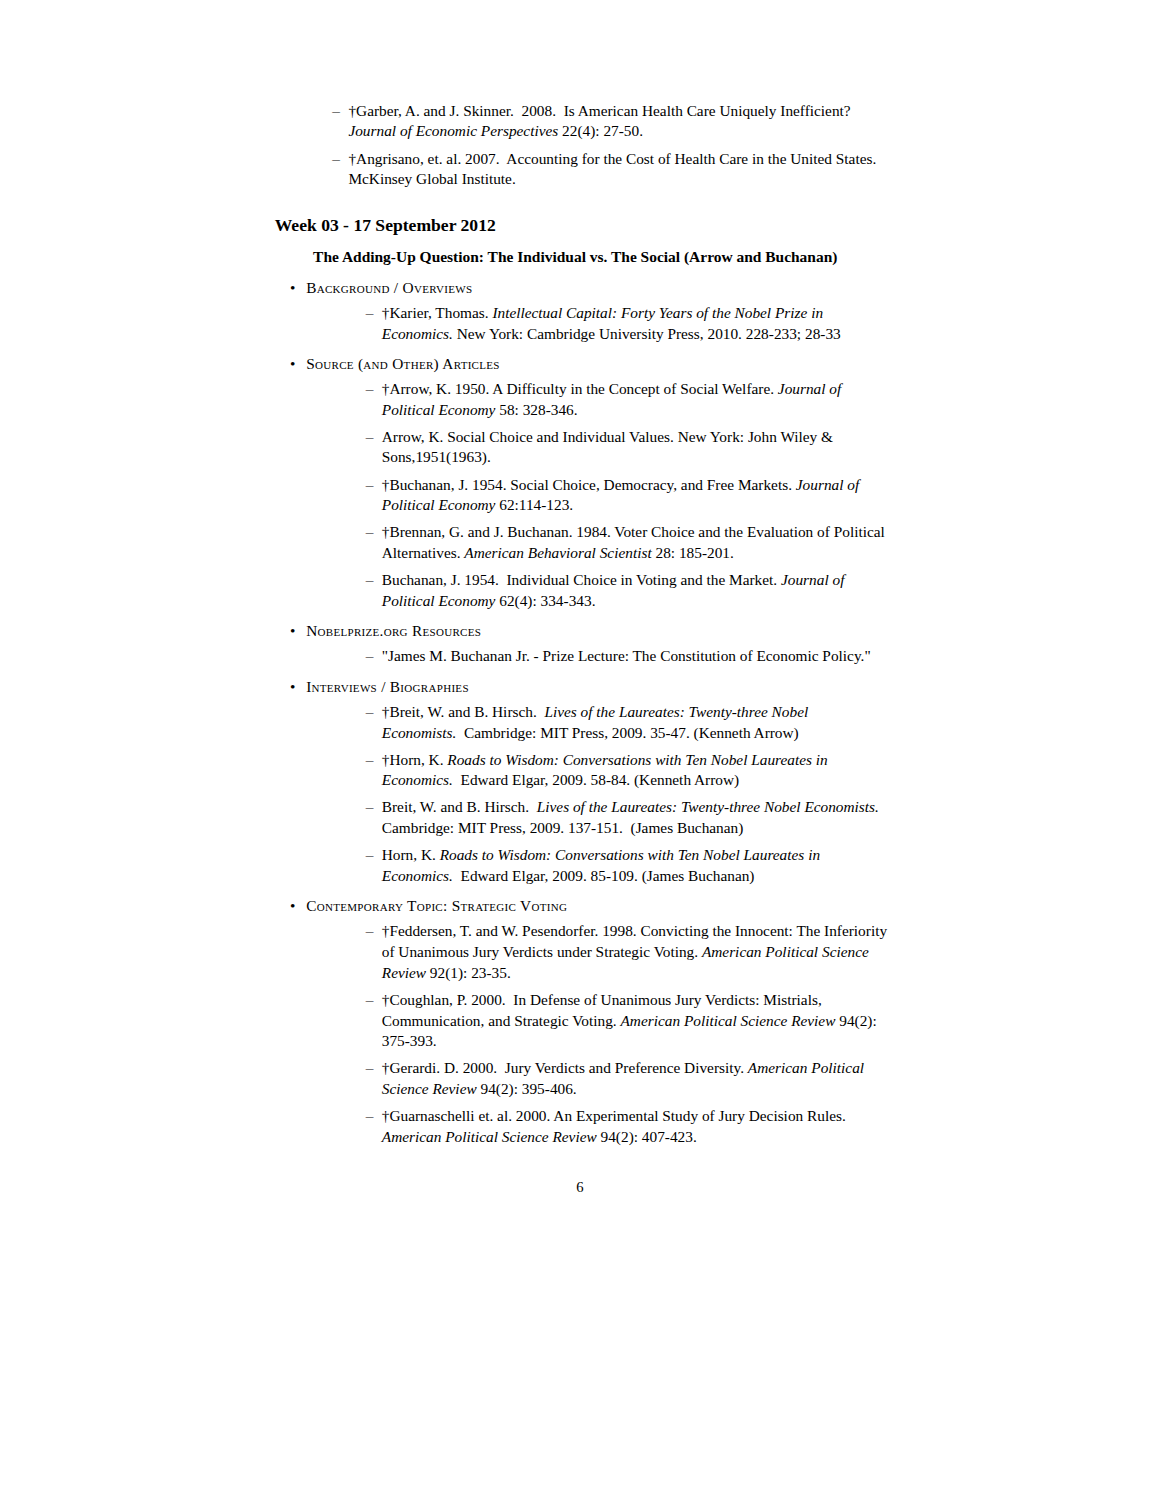†Garber, A. and J. Skinner. 2008. Is American Health Care Uniquely Inefficient? Journal of Economic Perspectives 22(4): 27-50.
†Angrisano, et. al. 2007. Accounting for the Cost of Health Care in the United States. McKinsey Global Institute.
Week 03 - 17 September 2012
The Adding-Up Question: The Individual vs. The Social (Arrow and Buchanan)
Background / Overviews
†Karier, Thomas. Intellectual Capital: Forty Years of the Nobel Prize in Economics. New York: Cambridge University Press, 2010. 228-233; 28-33
Source (and Other) Articles
†Arrow, K. 1950. A Difficulty in the Concept of Social Welfare. Journal of Political Economy 58: 328-346.
Arrow, K. Social Choice and Individual Values. New York: John Wiley & Sons,1951(1963).
†Buchanan, J. 1954. Social Choice, Democracy, and Free Markets. Journal of Political Economy 62:114-123.
†Brennan, G. and J. Buchanan. 1984. Voter Choice and the Evaluation of Political Alternatives. American Behavioral Scientist 28: 185-201.
Buchanan, J. 1954. Individual Choice in Voting and the Market. Journal of Political Economy 62(4): 334-343.
Nobelprize.org Resources
"James M. Buchanan Jr. - Prize Lecture: The Constitution of Economic Policy."
Interviews / Biographies
†Breit, W. and B. Hirsch. Lives of the Laureates: Twenty-three Nobel Economists. Cambridge: MIT Press, 2009. 35-47. (Kenneth Arrow)
†Horn, K. Roads to Wisdom: Conversations with Ten Nobel Laureates in Economics. Edward Elgar, 2009. 58-84. (Kenneth Arrow)
Breit, W. and B. Hirsch. Lives of the Laureates: Twenty-three Nobel Economists. Cambridge: MIT Press, 2009. 137-151. (James Buchanan)
Horn, K. Roads to Wisdom: Conversations with Ten Nobel Laureates in Economics. Edward Elgar, 2009. 85-109. (James Buchanan)
Contemporary Topic: Strategic Voting
†Feddersen, T. and W. Pesendorfer. 1998. Convicting the Innocent: The Inferiority of Unanimous Jury Verdicts under Strategic Voting. American Political Science Review 92(1): 23-35.
†Coughlan, P. 2000. In Defense of Unanimous Jury Verdicts: Mistrials, Communication, and Strategic Voting. American Political Science Review 94(2): 375-393.
†Gerardi. D. 2000. Jury Verdicts and Preference Diversity. American Political Science Review 94(2): 395-406.
†Guarnaschelli et. al. 2000. An Experimental Study of Jury Decision Rules. American Political Science Review 94(2): 407-423.
6